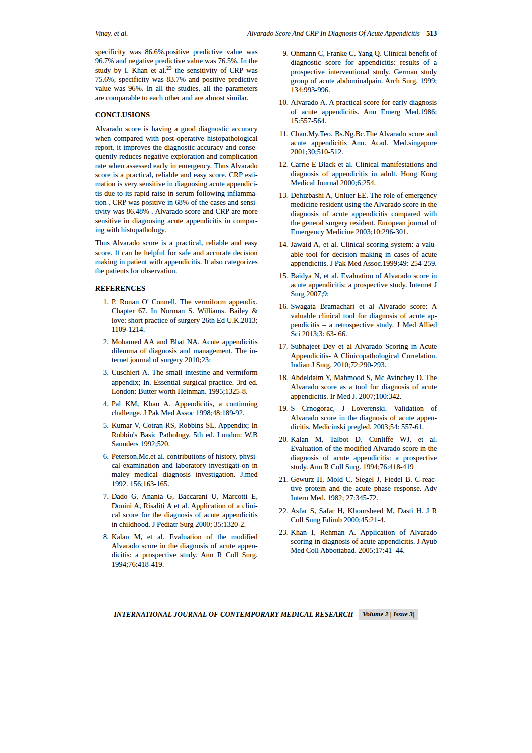Vinay. et al. Alvarado Score And CRP In Diagnosis Of Acute Appendicitis 513
specificity was 86.6%.positive predictive value was 96.7% and negative predictive value was 76.5%. In the study by I. Khan et al,23 the sensitivity of CRP was 75.6%, specificity was 83.7% and positive predictive value was 96%. In all the studies, all the parameters are comparable to each other and are almost similar.
Conclusions
Alvarado score is having a good diagnostic accuracy when compared with post-operative histopathological report, it improves the diagnostic accuracy and consequently reduces negative exploration and complication rate when assessed early in emergency. Thus Alvarado score is a practical, reliable and easy score. CRP estimation is very sensitive in diagnosing acute appendicitis due to its rapid raise in serum following inflammation , CRP was positive in 68% of the cases and sensitivity was 86.48% . Alvarado score and CRP are more sensitive in diagnosing acute appendicitis in comparing with histopathology.
Thus Alvarado score is a practical, reliable and easy score. It can be helpful for safe and accurate decision making in patient with appendicitis. It also categorizes the patients for observation.
References
P. Ronan O' Connell. The vermiform appendix. Chapter 67. In Norman S. Williams. Bailey & love: short practice of surgery 26th Ed U.K.2013; 1109-1214.
Mohamed AA and Bhat NA. Acute appendicitis dilemma of diagnosis and management. The internet journal of surgery 2010;23:
Cuschieri A. The small intestine and vermiform appendix; In. Essential surgical practice. 3rd ed. London: Butter worth Heinman. 1995;1325-8.
Pal KM, Khan A. Appendicitis, a continuing challenge. J Pak Med Assoc 1998;48:189-92.
Kumar V, Cotran RS, Robbins SL. Appendix; In Robbin's Basic Pathology. 5th ed. London: W.B Saunders 1992;520.
Peterson.Mc.et al. contributions of history, physical examination and laboratory investigati-on in maley medical diagnosis investigation. J.med 1992. 156;163-165.
Dado G, Anania G, Baccarani U, Marcotti E, Donini A, Risaliti A et al. Application of a clinical score for the diagnosis of acute appendicitis in childhood. J Pediatr Surg 2000; 35:1320-2.
Kalan M, et al. Evaluation of the modified Alvarado score in the diagnosis of acute appendicitis: a prospective study. Ann R Coll Surg. 1994;76:418-419.
Ohmann C, Franke C, Yang Q. Clinical benefit of diagnostic score for appendicitis: results of a prospective interventional study. German study group of acute abdominalpain. Arch Surg. 1999; 134:993-996.
Alvarado A. A practical score for early diagnosis of acute appendicitis. Ann Emerg Med.1986; 15:557-564.
Chan.My.Teo. Bs.Ng.Bc.The Alvarado score and acute appendicitis Ann. Acad. Med.singapore 2001;30;510-512.
Carrie E Black et al. Clinical manifestations and diagnosis of appendicitis in adult. Hong Kong Medical Journal 2000;6:254.
Dehizbashi A, Unluer EE. The role of emergency medicine resident using the Alvarado score in the diagnosis of acute appendicitis compared with the general surgery resident. European journal of Emergency Medicine 2003;10:296-301.
Jawaid A, et al. Clinical scoring system: a valuable tool for decision making in cases of acute appendicitis. J Pak Med Assoc.1999;49: 254-259.
Baidya N, et al. Evaluation of Alvarado score in acute appendicitis: a prospective study. Internet J Surg 2007;9:
Swagata Bramachari et al Alvarado score: A valuable clinical tool for diagnosis of acute appendicitis – a retrospective study. J Med Allied Sci 2013;3: 63- 66.
Subhajeet Dey et al Alvarado Scoring in Acute Appendicitis- A Clinicopathological Correlation. Indian J Surg. 2010;72:290-293.
Abdeldaim Y, Mahmood S, Mc Avinchey D. The Alvarado score as a tool for diagnosis of acute appendicitis. Ir Med J. 2007;100:342.
S Crnogorac, J Loverenski. Validation of Alvarado score in the diagnosis of acute appendicitis. Medicinski pregled. 2003;54: 557-61.
Kalan M, Talbot D, Cunliffe WJ, et al. Evaluation of the modified Alvarado score in the diagnosis of acute appendicitis: a prospective study. Ann R Coll Surg. 1994;76:418-419
Gewurz H, Mold C, Siegel J, Fiedel B. C-reactive protein and the acute phase response. Adv Intern Med. 1982; 27:345-72.
Asfar S, Safar H, Khoursheed M, Dasti H. J R Coll Sung Edimb 2000;45:21-4.
Khan I, Rehman A. Application of Alvarado scoring in diagnosis of acute appendicitis. J Ayub Med Coll Abbottabad. 2005;17:41–44.
INTERNATIONAL JOURNAL OF CONTEMPORARY MEDICAL RESEARCH Volume 2 | Issue 3|